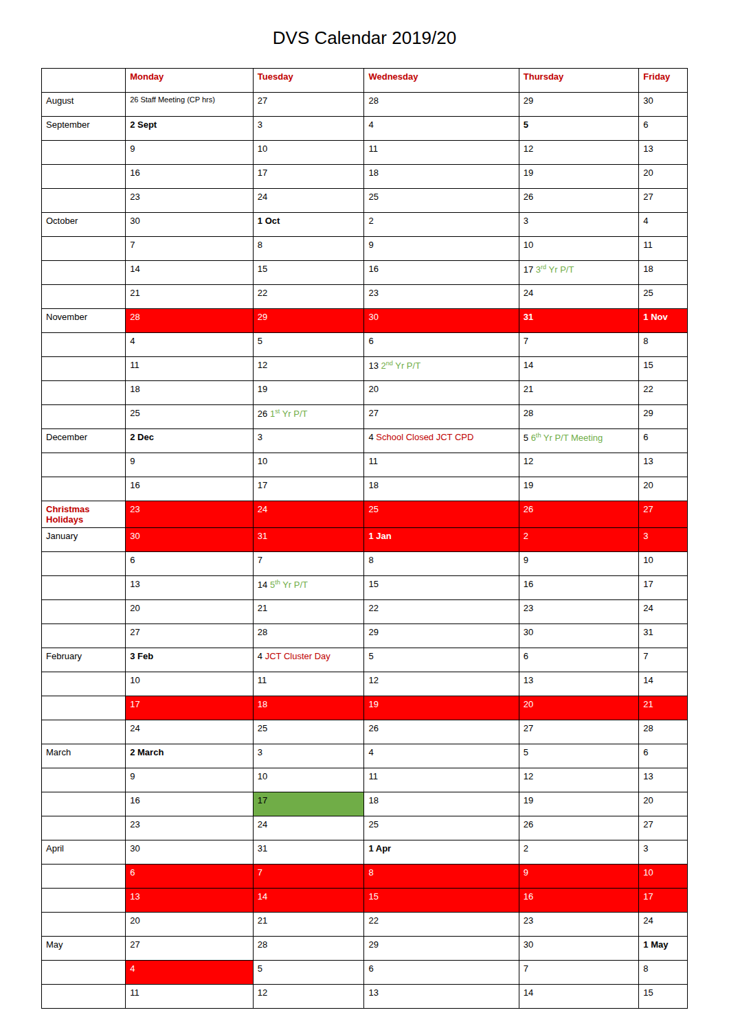DVS Calendar 2019/20
| | Monday | Tuesday | Wednesday | Thursday | Friday |
| --- | --- | --- | --- | --- | --- |
| August | 26 Staff Meeting (CP hrs) | 27 | 28 | 29 | 30 |
| September | 2 Sept | 3 | 4 | 5 | 6 |
| | 9 | 10 | 11 | 12 | 13 |
| | 16 | 17 | 18 | 19 | 20 |
| | 23 | 24 | 25 | 26 | 27 |
| October | 30 | 1 Oct | 2 | 3 | 4 |
| | 7 | 8 | 9 | 10 | 11 |
| | 14 | 15 | 16 | 17 3 rd Yr P/T | 18 |
| | 21 | 22 | 23 | 24 | 25 |
| November | 28 | 29 | 30 | 31 | 1 Nov |
| | 4 | 5 | 6 | 7 | 8 |
| | 11 | 12 | 13 2 nd Yr P/T | 14 | 15 |
| | 18 | 19 | 20 | 21 | 22 |
| | 25 | 26 1 st Yr P/T | 27 | 28 | 29 |
| December | 2 Dec | 3 | 4 School Closed JCT CPD | 5 6 th Yr P/T Meeting | 6 |
| | 9 | 10 | 11 | 12 | 13 |
| | 16 | 17 | 18 | 19 | 20 |
| Christmas Holidays | 23 | 24 | 25 | 26 | 27 |
| January | 30 | 31 | 1 Jan | 2 | 3 |
| | 6 | 7 | 8 | 9 | 10 |
| | 13 | 14 5 th Yr P/T | 15 | 16 | 17 |
| | 20 | 21 | 22 | 23 | 24 |
| | 27 | 28 | 29 | 30 | 31 |
| February | 3 Feb | 4 JCT Cluster Day | 5 | 6 | 7 |
| | 10 | 11 | 12 | 13 | 14 |
| | 17 | 18 | 19 | 20 | 21 |
| | 24 | 25 | 26 | 27 | 28 |
| March | 2 March | 3 | 4 | 5 | 6 |
| | 9 | 10 | 11 | 12 | 13 |
| | 16 | 17 | 18 | 19 | 20 |
| | 23 | 24 | 25 | 26 | 27 |
| April | 30 | 31 | 1 Apr | 2 | 3 |
| | 6 | 7 | 8 | 9 | 10 |
| | 13 | 14 | 15 | 16 | 17 |
| | 20 | 21 | 22 | 23 | 24 |
| May | 27 | 28 | 29 | 30 | 1 May |
| | 4 | 5 | 6 | 7 | 8 |
| | 11 | 12 | 13 | 14 | 15 |